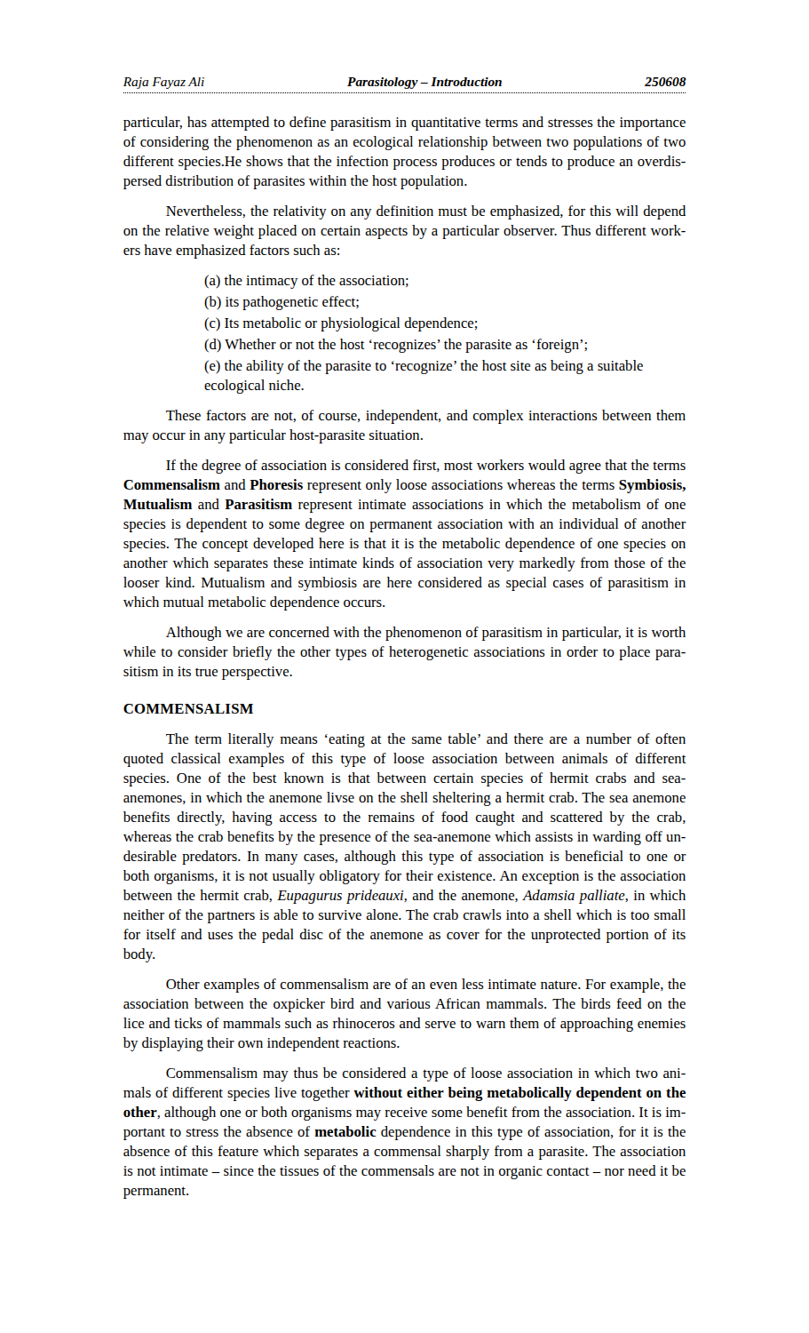Raja Fayaz Ali
Parasitology – Introduction
250608
particular, has attempted to define parasitism in quantitative terms and stresses the importance of considering the phenomenon as an ecological relationship between two populations of two different species.He shows that the infection process produces or tends to produce an overdispersed distribution of parasites within the host population.
Nevertheless, the relativity on any definition must be emphasized, for this will depend on the relative weight placed on certain aspects by a particular observer. Thus different workers have emphasized factors such as:
(a) the intimacy of the association;
(b) its pathogenetic effect;
(c) Its metabolic or physiological dependence;
(d) Whether or not the host ‘recognizes’ the parasite as ‘foreign’;
(e) the ability of the parasite to ‘recognize’ the host site as being a suitable ecological niche.
These factors are not, of course, independent, and complex interactions between them may occur in any particular host-parasite situation.
If the degree of association is considered first, most workers would agree that the terms Commensalism and Phoresis represent only loose associations whereas the terms Symbiosis, Mutualism and Parasitism represent intimate associations in which the metabolism of one species is dependent to some degree on permanent association with an individual of another species. The concept developed here is that it is the metabolic dependence of one species on another which separates these intimate kinds of association very markedly from those of the looser kind. Mutualism and symbiosis are here considered as special cases of parasitism in which mutual metabolic dependence occurs.
Although we are concerned with the phenomenon of parasitism in particular, it is worth while to consider briefly the other types of heterogenetic associations in order to place parasitism in its true perspective.
COMMENSALISM
The term literally means ‘eating at the same table’ and there are a number of often quoted classical examples of this type of loose association between animals of different species. One of the best known is that between certain species of hermit crabs and sea-anemones, in which the anemone livse on the shell sheltering a hermit crab. The sea anemone benefits directly, having access to the remains of food caught and scattered by the crab, whereas the crab benefits by the presence of the sea-anemone which assists in warding off undesirable predators. In many cases, although this type of association is beneficial to one or both organisms, it is not usually obligatory for their existence. An exception is the association between the hermit crab, Eupagurus prideauxi, and the anemone, Adamsia palliate, in which neither of the partners is able to survive alone. The crab crawls into a shell which is too small for itself and uses the pedal disc of the anemone as cover for the unprotected portion of its body.
Other examples of commensalism are of an even less intimate nature. For example, the association between the oxpicker bird and various African mammals. The birds feed on the lice and ticks of mammals such as rhinoceros and serve to warn them of approaching enemies by displaying their own independent reactions.
Commensalism may thus be considered a type of loose association in which two animals of different species live together without either being metabolically dependent on the other, although one or both organisms may receive some benefit from the association. It is important to stress the absence of metabolic dependence in this type of association, for it is the absence of this feature which separates a commensal sharply from a parasite. The association is not intimate – since the tissues of the commensals are not in organic contact – nor need it be permanent.